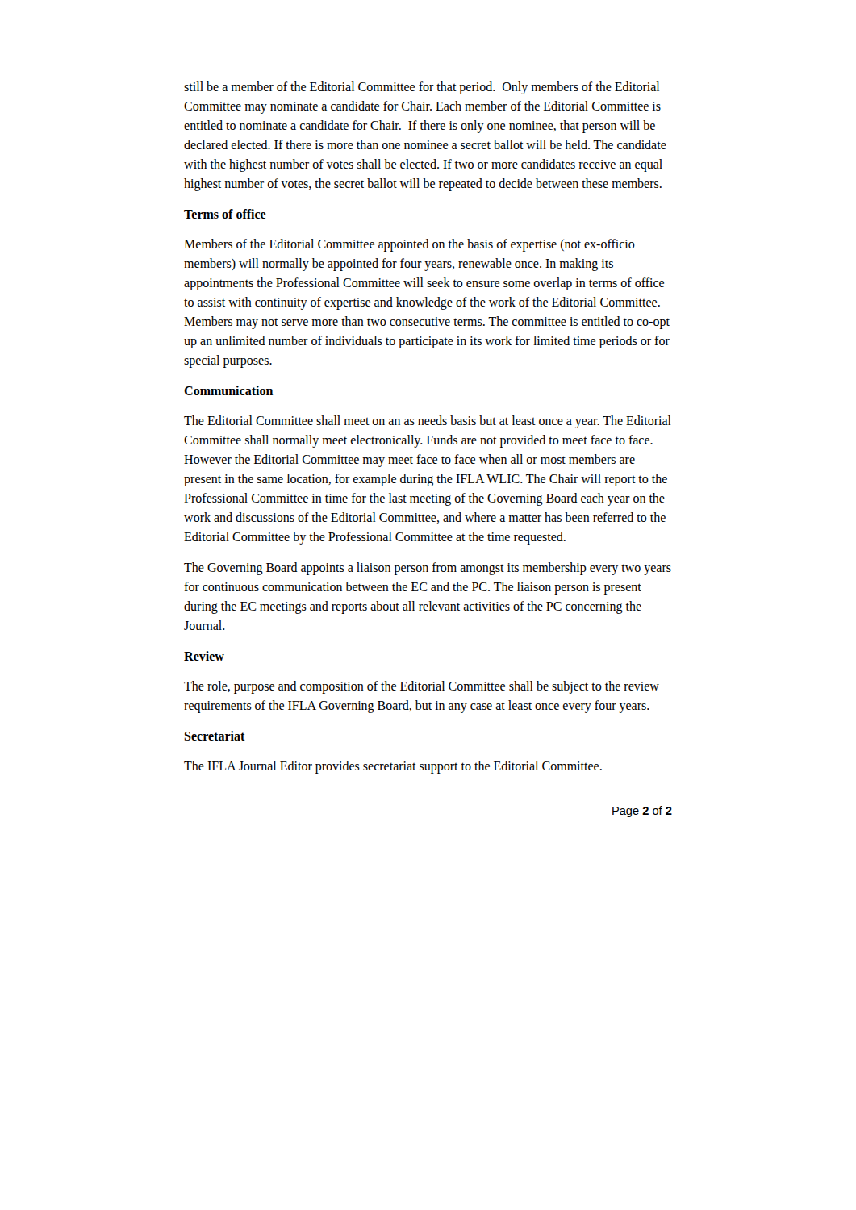still be a member of the Editorial Committee for that period. Only members of the Editorial Committee may nominate a candidate for Chair. Each member of the Editorial Committee is entitled to nominate a candidate for Chair. If there is only one nominee, that person will be declared elected. If there is more than one nominee a secret ballot will be held. The candidate with the highest number of votes shall be elected. If two or more candidates receive an equal highest number of votes, the secret ballot will be repeated to decide between these members.
Terms of office
Members of the Editorial Committee appointed on the basis of expertise (not ex-officio members) will normally be appointed for four years, renewable once. In making its appointments the Professional Committee will seek to ensure some overlap in terms of office to assist with continuity of expertise and knowledge of the work of the Editorial Committee. Members may not serve more than two consecutive terms. The committee is entitled to co-opt up an unlimited number of individuals to participate in its work for limited time periods or for special purposes.
Communication
The Editorial Committee shall meet on an as needs basis but at least once a year. The Editorial Committee shall normally meet electronically. Funds are not provided to meet face to face. However the Editorial Committee may meet face to face when all or most members are present in the same location, for example during the IFLA WLIC. The Chair will report to the Professional Committee in time for the last meeting of the Governing Board each year on the work and discussions of the Editorial Committee, and where a matter has been referred to the Editorial Committee by the Professional Committee at the time requested.
The Governing Board appoints a liaison person from amongst its membership every two years for continuous communication between the EC and the PC. The liaison person is present during the EC meetings and reports about all relevant activities of the PC concerning the Journal.
Review
The role, purpose and composition of the Editorial Committee shall be subject to the review requirements of the IFLA Governing Board, but in any case at least once every four years.
Secretariat
The IFLA Journal Editor provides secretariat support to the Editorial Committee.
Page 2 of 2